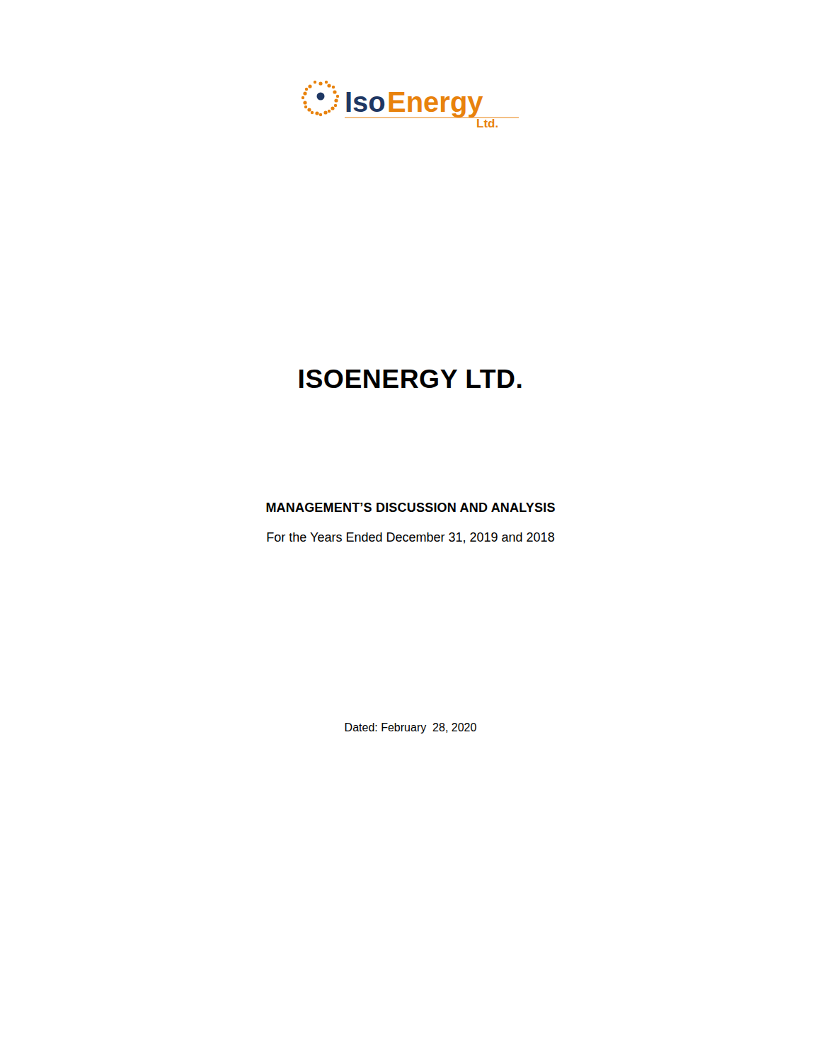Iso Energy Ltd.
ISOENERGY LTD.
MANAGEMENT’S DISCUSSION AND ANALYSIS
For the Years Ended December 31, 2019 and 2018
Dated: February 28, 2020